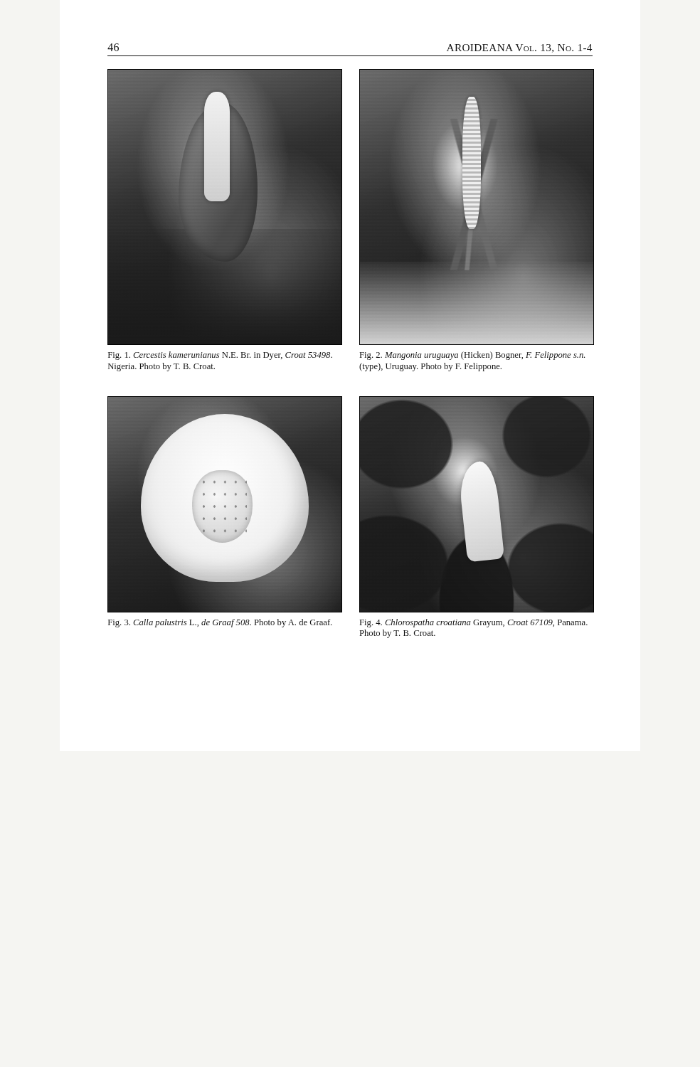46 AROIDEANA Vol. 13, No. 1-4
Fig. 1. Cercestis kamerunianus N.E. Br. in Dyer, Croat 53498. Nigeria. Photo by T. B. Croat.
Fig. 2. Mangonia uruguaya (Hicken) Bogner, F. Felippone s.n. (type), Uruguay. Photo by F. Felippone.
Fig. 3. Calla palustris L., de Graaf 508. Photo by A. de Graaf.
Fig. 4. Chlorospatha croatiana Grayum, Croat 67109, Panama. Photo by T. B. Croat.